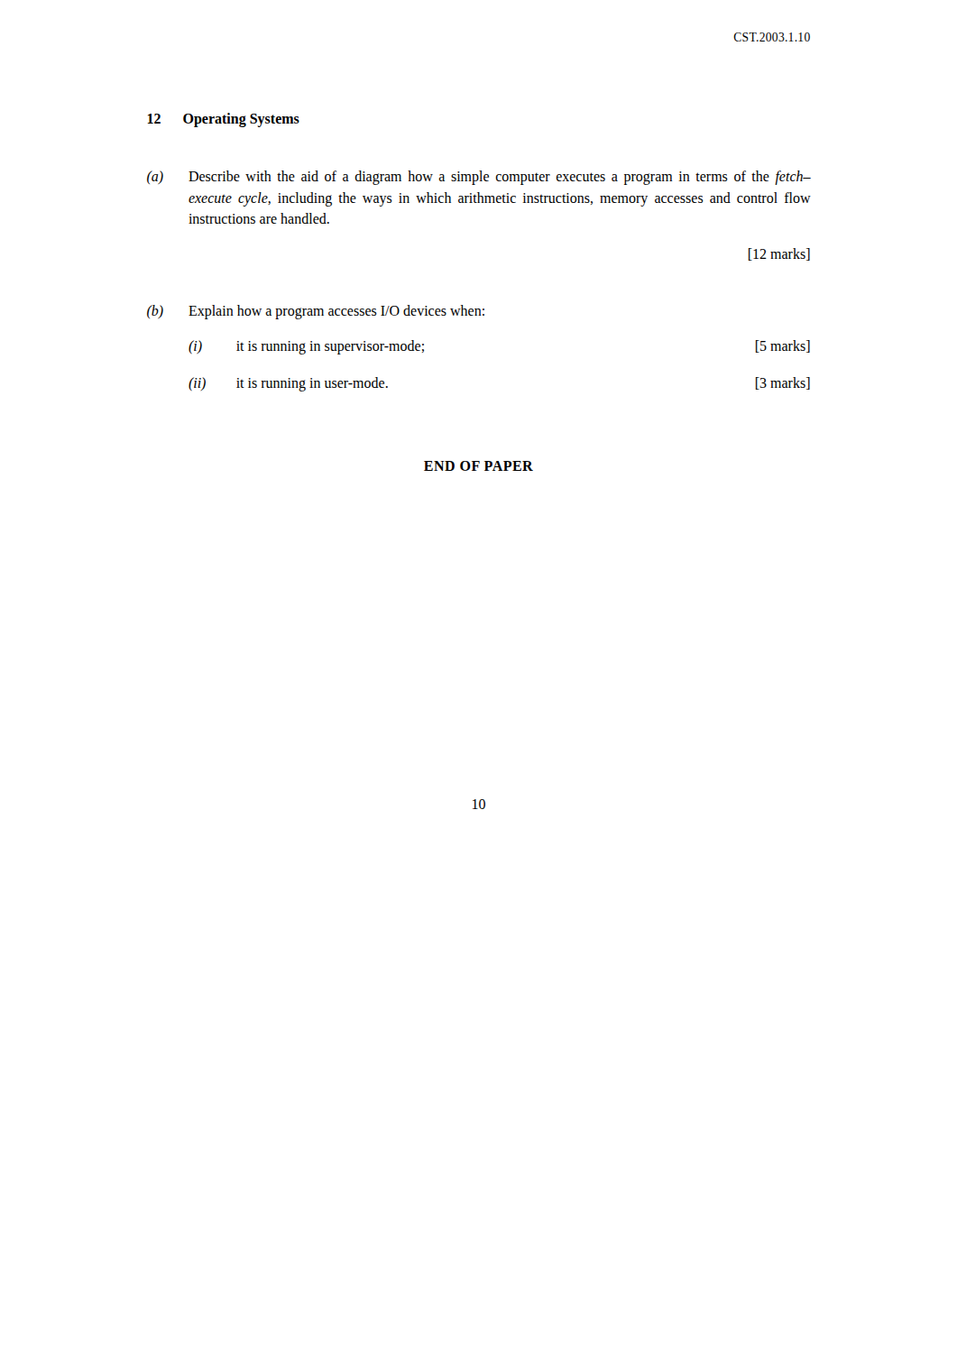CST.2003.1.10
12
Operating Systems
(a)
Describe with the aid of a diagram how a simple computer executes a program in terms of the fetch–execute cycle, including the ways in which arithmetic instructions, memory accesses and control flow instructions are handled.
[12 marks]
(b)
Explain how a program accesses I/O devices when:
(i)
it is running in supervisor-mode; [5 marks]
(ii)
it is running in user-mode. [3 marks]
END OF PAPER
10